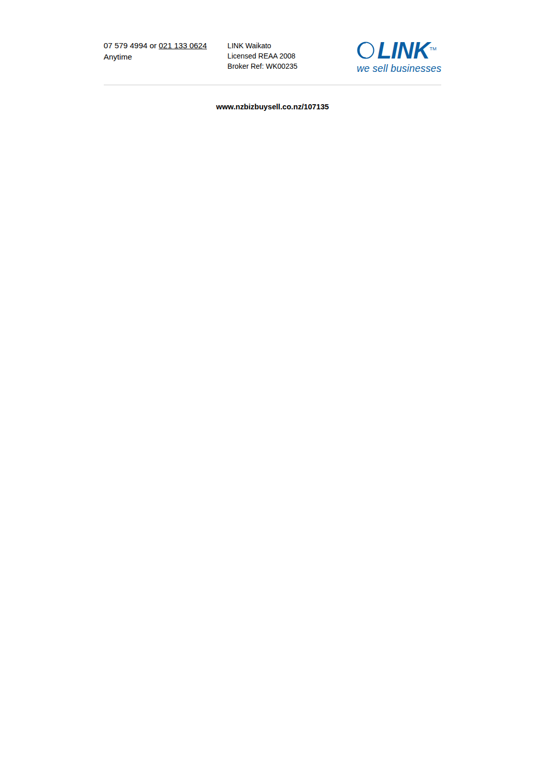07 579 4994 or 021 133 0624
Anytime
LINK Waikato
Licensed REAA 2008
Broker Ref: WK00235
LINKTM
we sell businesses
www.nzbizbuysell.co.nz/107135